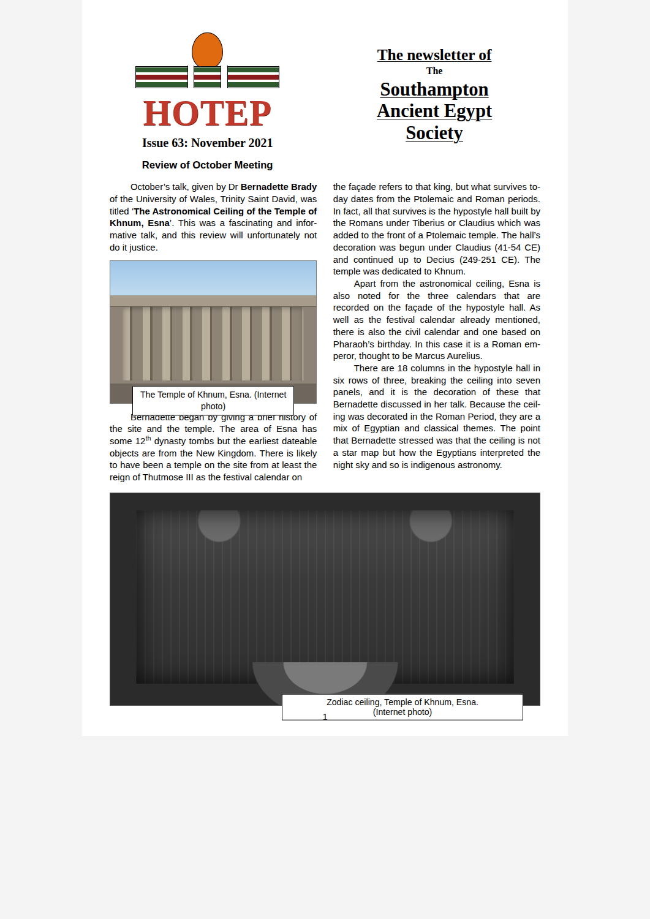HOTEP
Issue 63: November 2021
Review of October Meeting
The newsletter of
The
Southampton
Ancient Egypt
Society
October’s talk, given by Dr Bernadette Brady of the University of Wales, Trinity Saint David, was titled ‘The Astronomical Ceiling of the Temple of Khnum, Esna’. This was a fascinating and informative talk, and this review will unfortunately not do it justice.
The Temple of Khnum, Esna. (Internet photo)
Bernadette began by giving a brief history of the site and the temple. The area of Esna has some 12th dynasty tombs but the earliest dateable objects are from the New Kingdom. There is likely to have been a temple on the site from at least the reign of Thutmose III as the festival calendar on
the façade refers to that king, but what survives today dates from the Ptolemaic and Roman periods. In fact, all that survives is the hypostyle hall built by the Romans under Tiberius or Claudius which was added to the front of a Ptolemaic temple. The hall’s decoration was begun under Claudius (41-54 CE) and continued up to Decius (249-251 CE). The temple was dedicated to Khnum.
Apart from the astronomical ceiling, Esna is also noted for the three calendars that are recorded on the façade of the hypostyle hall. As well as the festival calendar already mentioned, there is also the civil calendar and one based on Pharaoh’s birthday. In this case it is a Roman emperor, thought to be Marcus Aurelius.
There are 18 columns in the hypostyle hall in six rows of three, breaking the ceiling into seven panels, and it is the decoration of these that Bernadette discussed in her talk. Because the ceiling was decorated in the Roman Period, they are a mix of Egyptian and classical themes. The point that Bernadette stressed was that the ceiling is not a star map but how the Egyptians interpreted the night sky and so is indigenous astronomy.
Zodiac ceiling, Temple of Khnum, Esna.
(Internet photo)
1